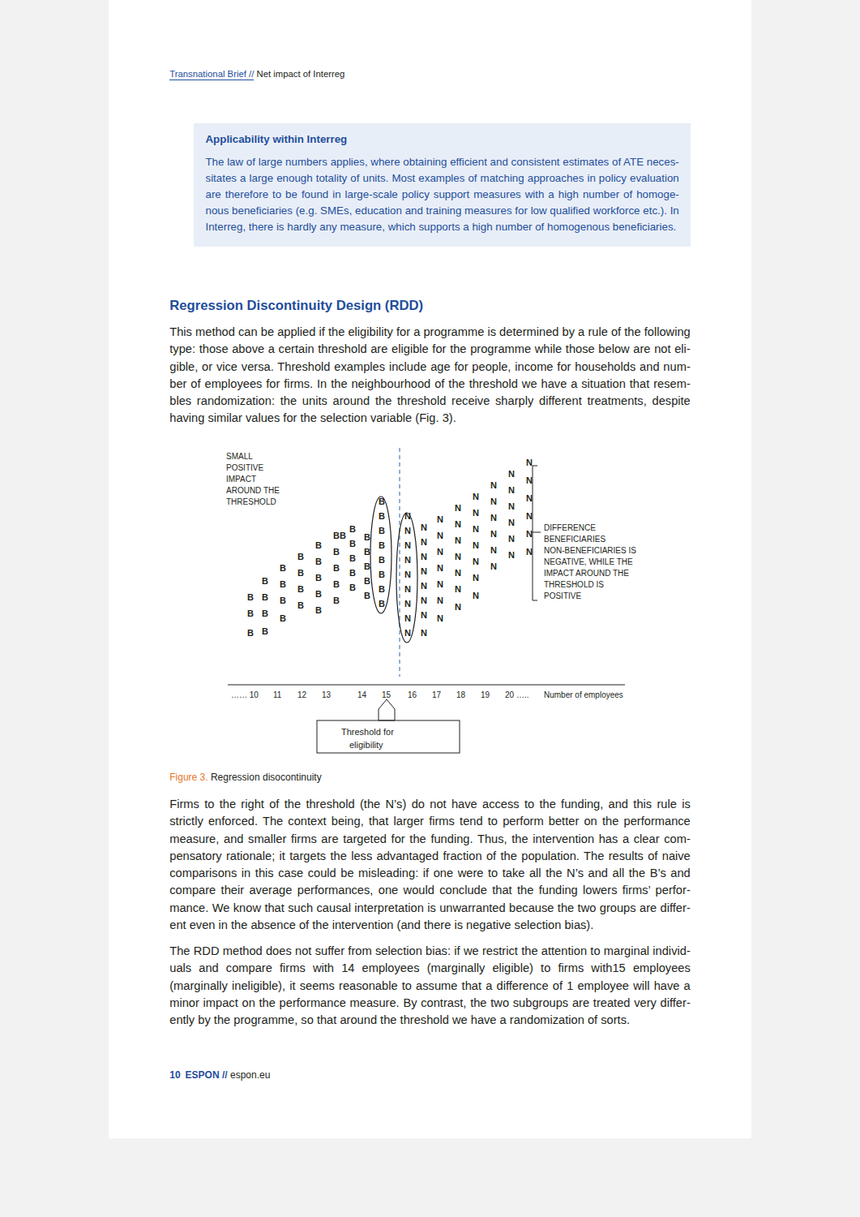Transnational Brief // Net impact of Interreg
Applicability within Interreg
The law of large numbers applies, where obtaining efficient and consistent estimates of ATE necessitates a large enough totality of units. Most examples of matching approaches in policy evaluation are therefore to be found in large-scale policy support measures with a high number of homogenous beneficiaries (e.g. SMEs, education and training measures for low qualified workforce etc.). In Interreg, there is hardly any measure, which supports a high number of homogenous beneficiaries.
Regression Discontinuity Design (RDD)
This method can be applied if the eligibility for a programme is determined by a rule of the following type: those above a certain threshold are eligible for the programme while those below are not eligible, or vice versa. Threshold examples include age for people, income for households and number of employees for firms. In the neighbourhood of the threshold we have a situation that resembles randomization: the units around the threshold receive sharply different treatments, despite having similar values for the selection variable (Fig. 3).
SMALL POSITIVE IMPACT AROUND THE THRESHOLD DIFFERENCE BENEFICIARIES NON-BENEFICIARIES IS NEGATIVE, WHILE THE IMPACT AROUND THE THRESHOLD IS POSITIVE B B B B B B B B B B B B B B B B B B BB B B B B B B B B B B B B B B B B B B B B B B B B N N N N N N N N N N N N N N N N N N N N N N N N N N N N N N N N N N N N N N N N N N N N N N N N N N N N N N N N …… 10 11 12 13 14 15 16 17 18 19 20 ….. Number of employees Threshold for eligibility
Figure 3. Regression disocontinuity
Firms to the right of the threshold (the N’s) do not have access to the funding, and this rule is strictly enforced. The context being, that larger firms tend to perform better on the performance measure, and smaller firms are targeted for the funding. Thus, the intervention has a clear compensatory rationale; it targets the less advantaged fraction of the population. The results of naive comparisons in this case could be misleading: if one were to take all the N’s and all the B’s and compare their average performances, one would conclude that the funding lowers firms’ performance. We know that such causal interpretation is unwarranted because the two groups are different even in the absence of the intervention (and there is negative selection bias).
The RDD method does not suffer from selection bias: if we restrict the attention to marginal individuals and compare firms with 14 employees (marginally eligible) to firms with15 employees (marginally ineligible), it seems reasonable to assume that a difference of 1 employee will have a minor impact on the performance measure. By contrast, the two subgroups are treated very differently by the programme, so that around the threshold we have a randomization of sorts.
10 ESPON // espon.eu